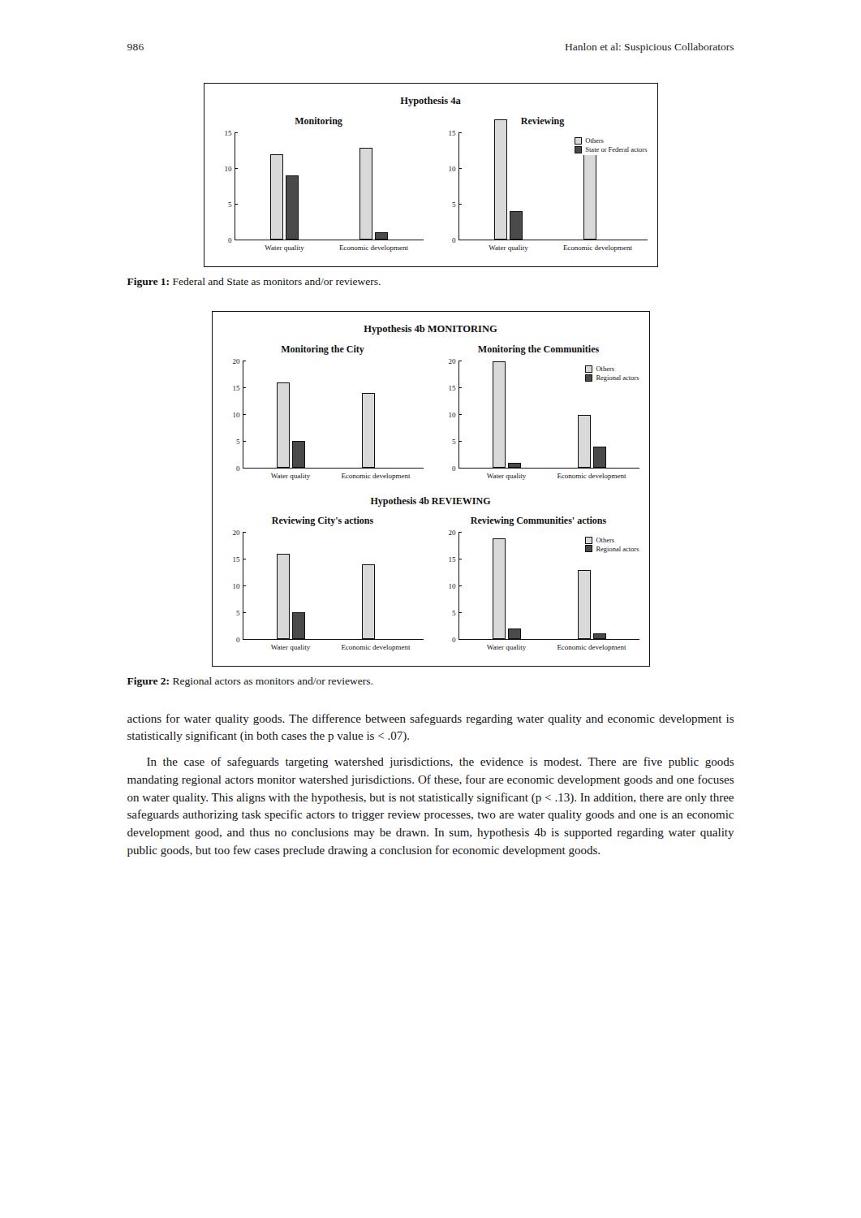986 Hanlon et al: Suspicious Collaborators
Hypothesis 4a
Monitoring
0 5 10 15
Water quality Economic development
Reviewing
0 5 10 15
Others
State or Federal actors
Water quality Economic development
Figure 1: Federal and State as monitors and/or reviewers.
Hypothesis 4b MONITORING
Monitoring the City
0 5 10 15 20
Water quality Economic development
Monitoring the Communities
0 5 10 15 20
Others
Regional actors
Water quality Economic development
Hypothesis 4b REVIEWING
Reviewing City's actions
0 5 10 15 20
Water quality Economic development
Reviewing Communities' actions
0 5 10 15 20
Others
Regional actors
Water quality Economic development
Figure 2: Regional actors as monitors and/or reviewers.
actions for water quality goods. The difference between safeguards regarding water quality and economic development is statistically significant (in both cases the p value is < .07).
In the case of safeguards targeting watershed jurisdictions, the evidence is modest. There are five public goods mandating regional actors monitor watershed jurisdictions. Of these, four are economic development goods and one focuses on water quality. This aligns with the hypothesis, but is not statistically significant (p < .13). In addition, there are only three safeguards authorizing task specific actors to trigger review processes, two are water quality goods and one is an economic development good, and thus no conclusions may be drawn. In sum, hypothesis 4b is supported regarding water quality public goods, but too few cases preclude drawing a conclusion for economic development goods.